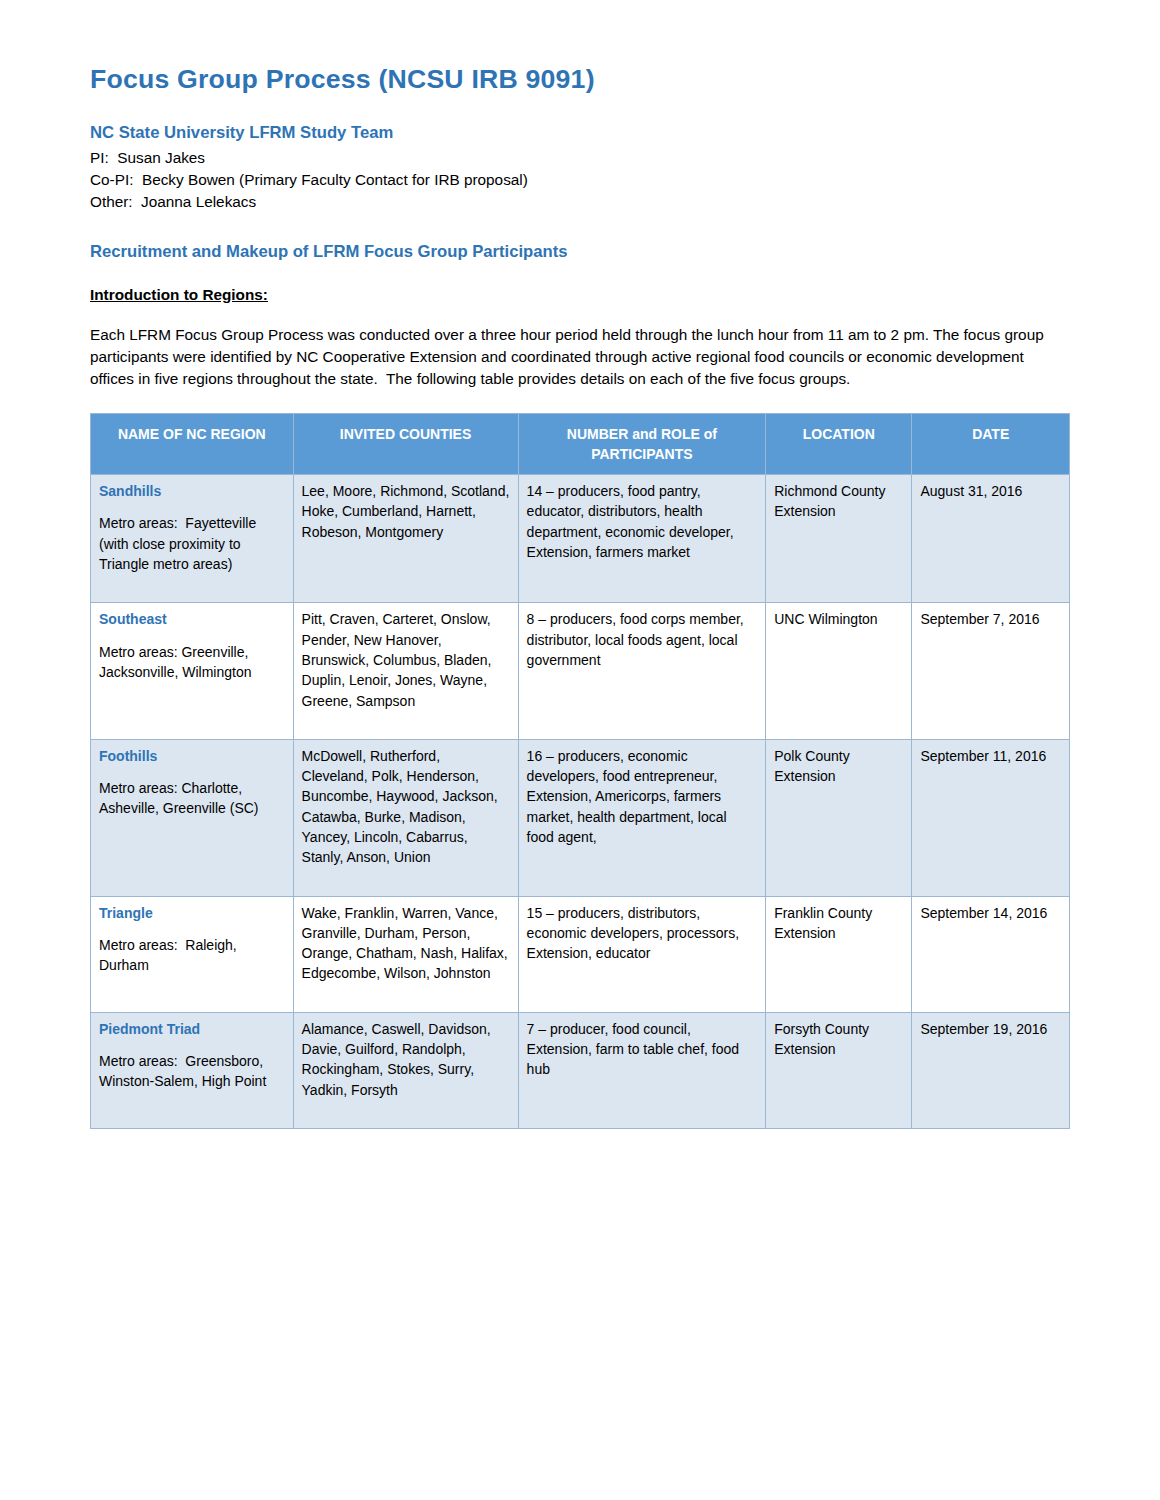Focus Group Process (NCSU IRB 9091)
NC State University LFRM Study Team
PI: Susan Jakes
Co-PI: Becky Bowen (Primary Faculty Contact for IRB proposal)
Other: Joanna Lelekacs
Recruitment and Makeup of LFRM Focus Group Participants
Introduction to Regions:
Each LFRM Focus Group Process was conducted over a three hour period held through the lunch hour from 11 am to 2 pm. The focus group participants were identified by NC Cooperative Extension and coordinated through active regional food councils or economic development offices in five regions throughout the state. The following table provides details on each of the five focus groups.
| NAME OF NC REGION | INVITED COUNTIES | NUMBER and ROLE of PARTICIPANTS | LOCATION | DATE |
| --- | --- | --- | --- | --- |
| Sandhills Metro areas: Fayetteville (with close proximity to Triangle metro areas) | Lee, Moore, Richmond, Scotland, Hoke, Cumberland, Harnett, Robeson, Montgomery | 14 – producers, food pantry, educator, distributors, health department, economic developer, Extension, farmers market | Richmond County Extension | August 31, 2016 |
| Southeast Metro areas: Greenville, Jacksonville, Wilmington | Pitt, Craven, Carteret, Onslow, Pender, New Hanover, Brunswick, Columbus, Bladen, Duplin, Lenoir, Jones, Wayne, Greene, Sampson | 8 – producers, food corps member, distributor, local foods agent, local government | UNC Wilmington | September 7, 2016 |
| Foothills Metro areas: Charlotte, Asheville, Greenville (SC) | McDowell, Rutherford, Cleveland, Polk, Henderson, Buncombe, Haywood, Jackson, Catawba, Burke, Madison, Yancey, Lincoln, Cabarrus, Stanly, Anson, Union | 16 – producers, economic developers, food entrepreneur, Extension, Americorps, farmers market, health department, local food agent, | Polk County Extension | September 11, 2016 |
| Triangle Metro areas: Raleigh, Durham | Wake, Franklin, Warren, Vance, Granville, Durham, Person, Orange, Chatham, Nash, Halifax, Edgecombe, Wilson, Johnston | 15 – producers, distributors, economic developers, processors, Extension, educator | Franklin County Extension | September 14, 2016 |
| Piedmont Triad Metro areas: Greensboro, Winston-Salem, High Point | Alamance, Caswell, Davidson, Davie, Guilford, Randolph, Rockingham, Stokes, Surry, Yadkin, Forsyth | 7 – producer, food council, Extension, farm to table chef, food hub | Forsyth County Extension | September 19, 2016 |